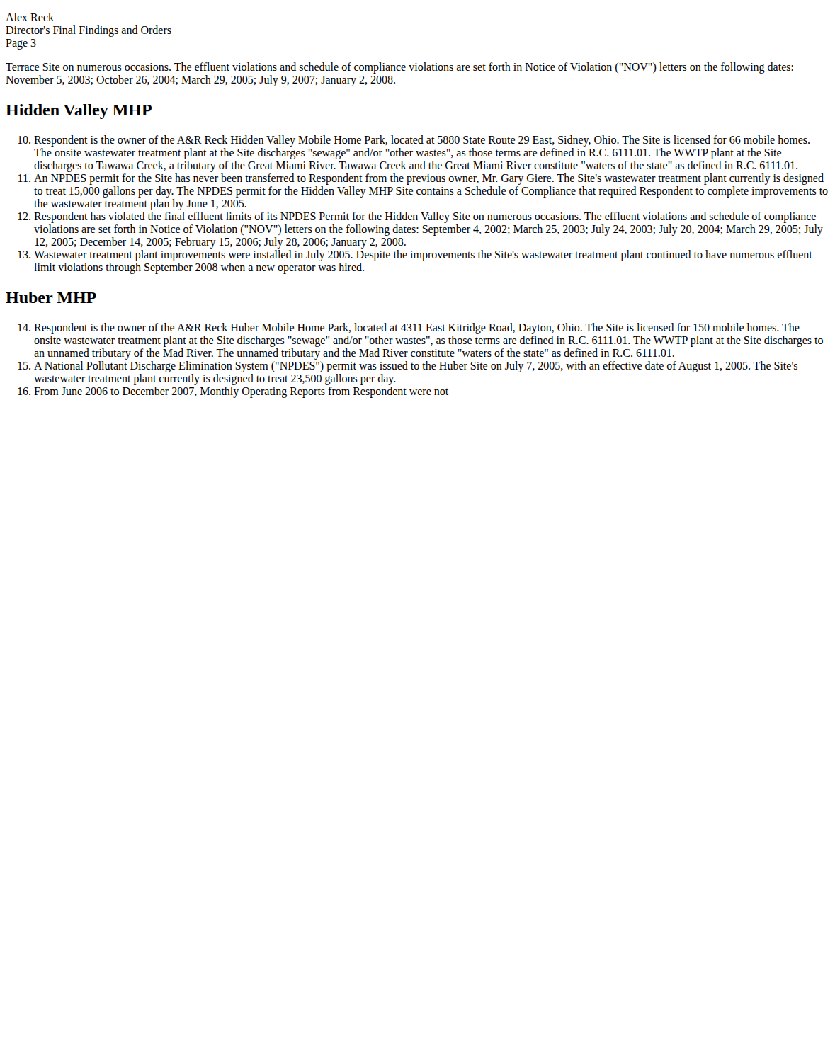Alex Reck
Director's Final Findings and Orders
Page 3
Terrace Site on numerous occasions. The effluent violations and schedule of compliance violations are set forth in Notice of Violation ("NOV") letters on the following dates: November 5, 2003; October 26, 2004; March 29, 2005; July 9, 2007; January 2, 2008.
Hidden Valley MHP
Respondent is the owner of the A&R Reck Hidden Valley Mobile Home Park, located at 5880 State Route 29 East, Sidney, Ohio. The Site is licensed for 66 mobile homes. The onsite wastewater treatment plant at the Site discharges "sewage" and/or "other wastes", as those terms are defined in R.C. 6111.01. The WWTP plant at the Site discharges to Tawawa Creek, a tributary of the Great Miami River. Tawawa Creek and the Great Miami River constitute "waters of the state" as defined in R.C. 6111.01.
An NPDES permit for the Site has never been transferred to Respondent from the previous owner, Mr. Gary Giere. The Site's wastewater treatment plant currently is designed to treat 15,000 gallons per day. The NPDES permit for the Hidden Valley MHP Site contains a Schedule of Compliance that required Respondent to complete improvements to the wastewater treatment plan by June 1, 2005.
Respondent has violated the final effluent limits of its NPDES Permit for the Hidden Valley Site on numerous occasions. The effluent violations and schedule of compliance violations are set forth in Notice of Violation ("NOV") letters on the following dates: September 4, 2002; March 25, 2003; July 24, 2003; July 20, 2004; March 29, 2005; July 12, 2005; December 14, 2005; February 15, 2006; July 28, 2006; January 2, 2008.
Wastewater treatment plant improvements were installed in July 2005. Despite the improvements the Site's wastewater treatment plant continued to have numerous effluent limit violations through September 2008 when a new operator was hired.
Huber MHP
Respondent is the owner of the A&R Reck Huber Mobile Home Park, located at 4311 East Kitridge Road, Dayton, Ohio. The Site is licensed for 150 mobile homes. The onsite wastewater treatment plant at the Site discharges "sewage" and/or "other wastes", as those terms are defined in R.C. 6111.01. The WWTP plant at the Site discharges to an unnamed tributary of the Mad River. The unnamed tributary and the Mad River constitute "waters of the state" as defined in R.C. 6111.01.
A National Pollutant Discharge Elimination System ("NPDES") permit was issued to the Huber Site on July 7, 2005, with an effective date of August 1, 2005. The Site's wastewater treatment plant currently is designed to treat 23,500 gallons per day.
From June 2006 to December 2007, Monthly Operating Reports from Respondent were not